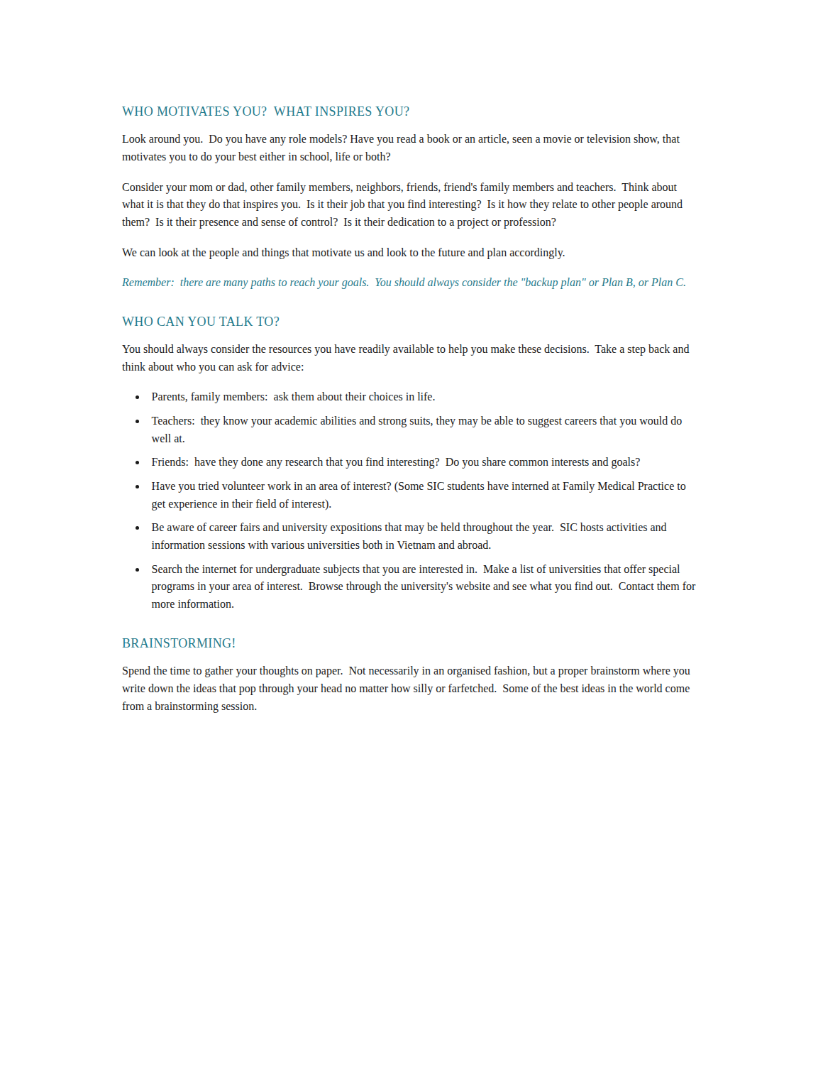WHO MOTIVATES YOU? WHAT INSPIRES YOU?
Look around you. Do you have any role models? Have you read a book or an article, seen a movie or television show, that motivates you to do your best either in school, life or both?
Consider your mom or dad, other family members, neighbors, friends, friend's family members and teachers. Think about what it is that they do that inspires you. Is it their job that you find interesting? Is it how they relate to other people around them? Is it their presence and sense of control? Is it their dedication to a project or profession?
We can look at the people and things that motivate us and look to the future and plan accordingly.
Remember: there are many paths to reach your goals. You should always consider the "backup plan" or Plan B, or Plan C.
WHO CAN YOU TALK TO?
You should always consider the resources you have readily available to help you make these decisions. Take a step back and think about who you can ask for advice:
Parents, family members: ask them about their choices in life.
Teachers: they know your academic abilities and strong suits, they may be able to suggest careers that you would do well at.
Friends: have they done any research that you find interesting? Do you share common interests and goals?
Have you tried volunteer work in an area of interest? (Some SIC students have interned at Family Medical Practice to get experience in their field of interest).
Be aware of career fairs and university expositions that may be held throughout the year. SIC hosts activities and information sessions with various universities both in Vietnam and abroad.
Search the internet for undergraduate subjects that you are interested in. Make a list of universities that offer special programs in your area of interest. Browse through the university's website and see what you find out. Contact them for more information.
BRAINSTORMING!
Spend the time to gather your thoughts on paper. Not necessarily in an organised fashion, but a proper brainstorm where you write down the ideas that pop through your head no matter how silly or farfetched. Some of the best ideas in the world come from a brainstorming session.